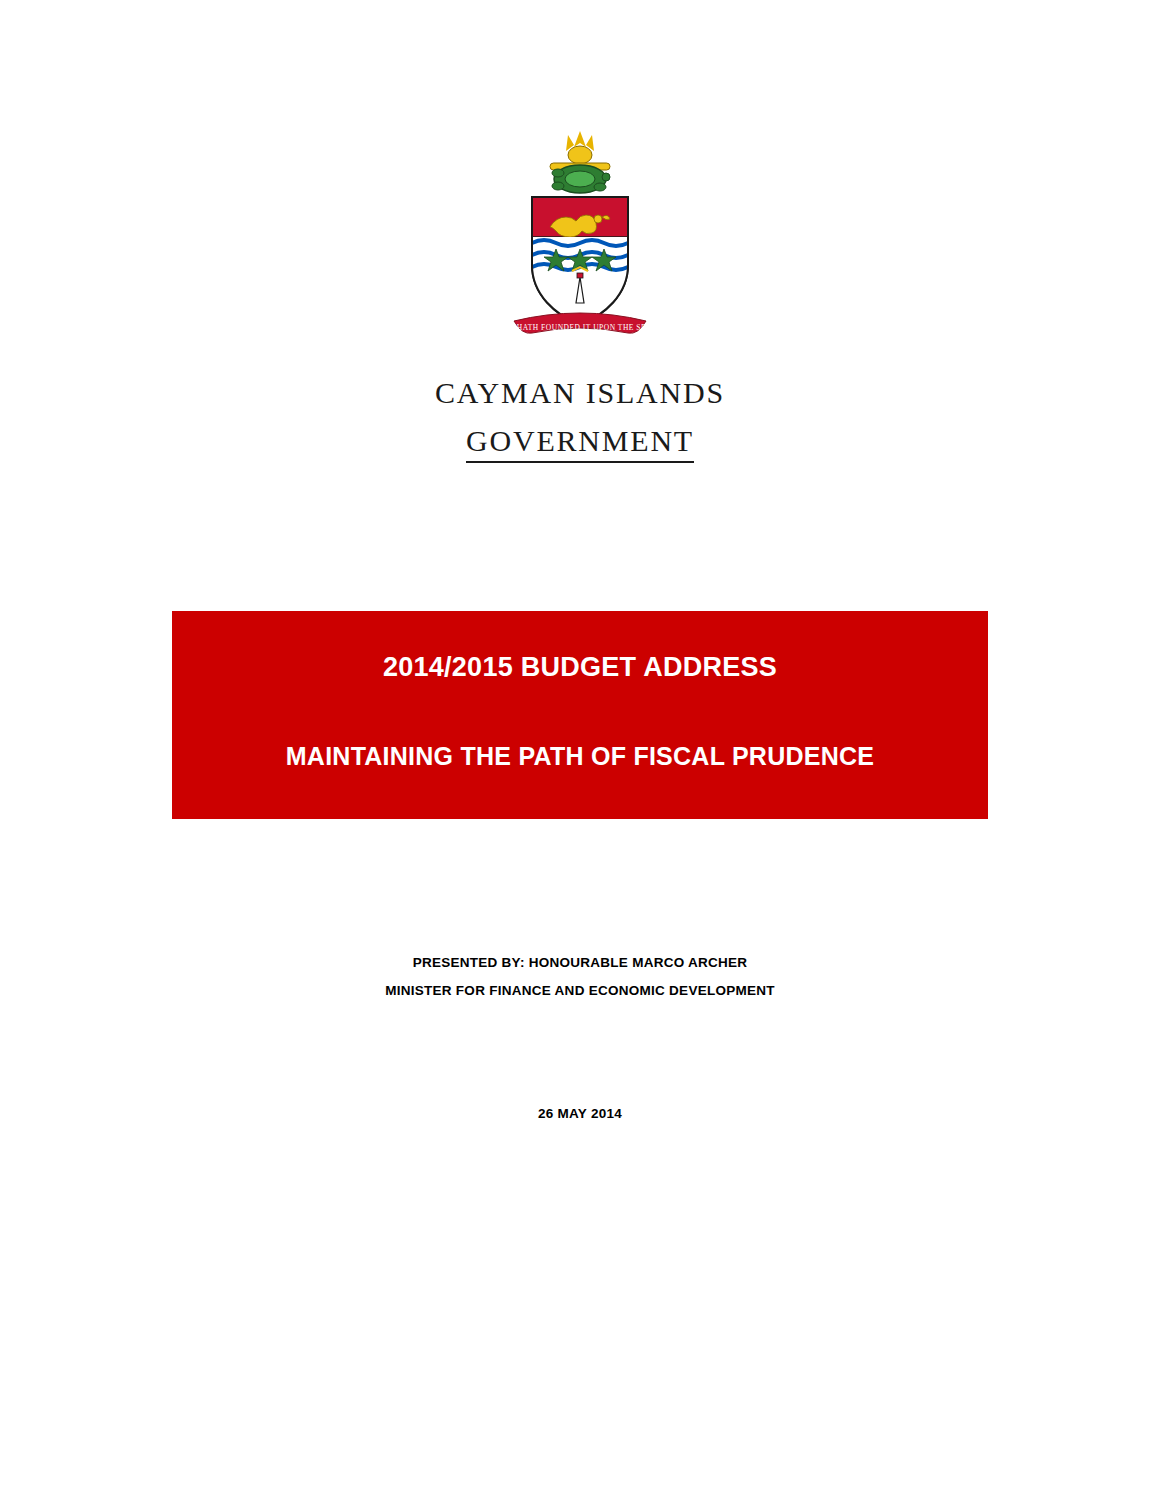HE HATH FOUNDED IT UPON THE SEAS
CAYMAN ISLANDS
GOVERNMENT
2014/2015 BUDGET ADDRESS
MAINTAINING THE PATH OF FISCAL PRUDENCE
PRESENTED BY: HONOURABLE MARCO ARCHER
MINISTER FOR FINANCE AND ECONOMIC DEVELOPMENT
26 MAY 2014